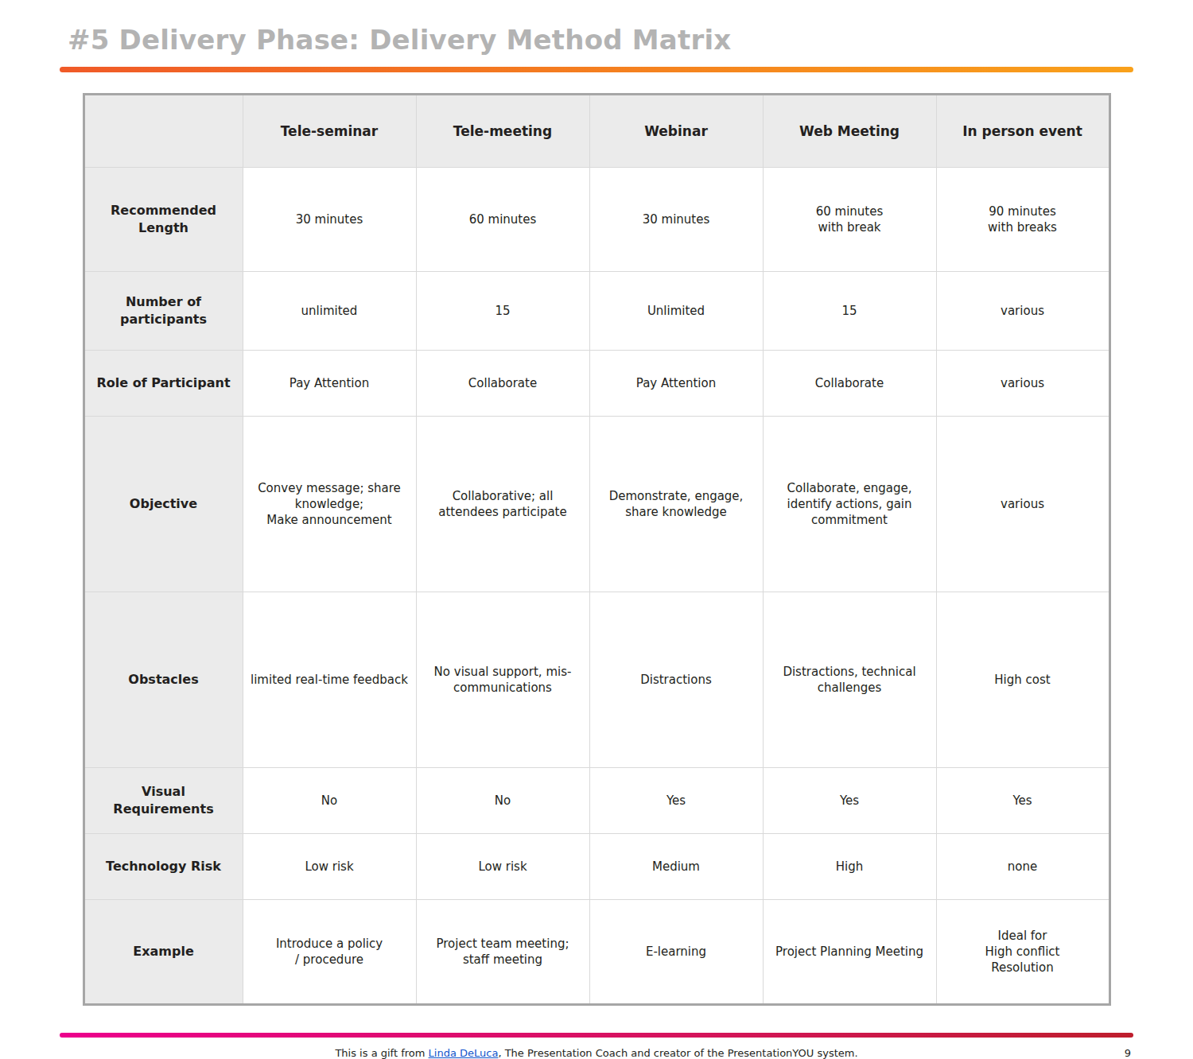#5 Delivery Phase: Delivery Method Matrix
| | Tele-seminar | Tele-meeting | Webinar | Web Meeting | In person event |
| --- | --- | --- | --- | --- | --- |
| Recommended Length | 30 minutes | 60 minutes | 30 minutes | 60 minutes with break | 90 minutes with breaks |
| Number of participants | unlimited | 15 | Unlimited | 15 | various |
| Role of Participant | Pay Attention | Collaborate | Pay Attention | Collaborate | various |
| Objective | Convey message; share knowledge; Make announcement | Collaborative; all attendees participate | Demonstrate, engage, share knowledge | Collaborate, engage, identify actions, gain commitment | various |
| Obstacles | limited real-time feedback | No visual support, mis-communications | Distractions | Distractions, technical challenges | High cost |
| Visual Requirements | No | No | Yes | Yes | Yes |
| Technology Risk | Low risk | Low risk | Medium | High | none |
| Example | Introduce a policy / procedure | Project team meeting; staff meeting | E-learning | Project Planning Meeting | Ideal for High conflict Resolution |
9
This is a gift from Linda DeLuca, The Presentation Coach and creator of the PresentationYOU system.